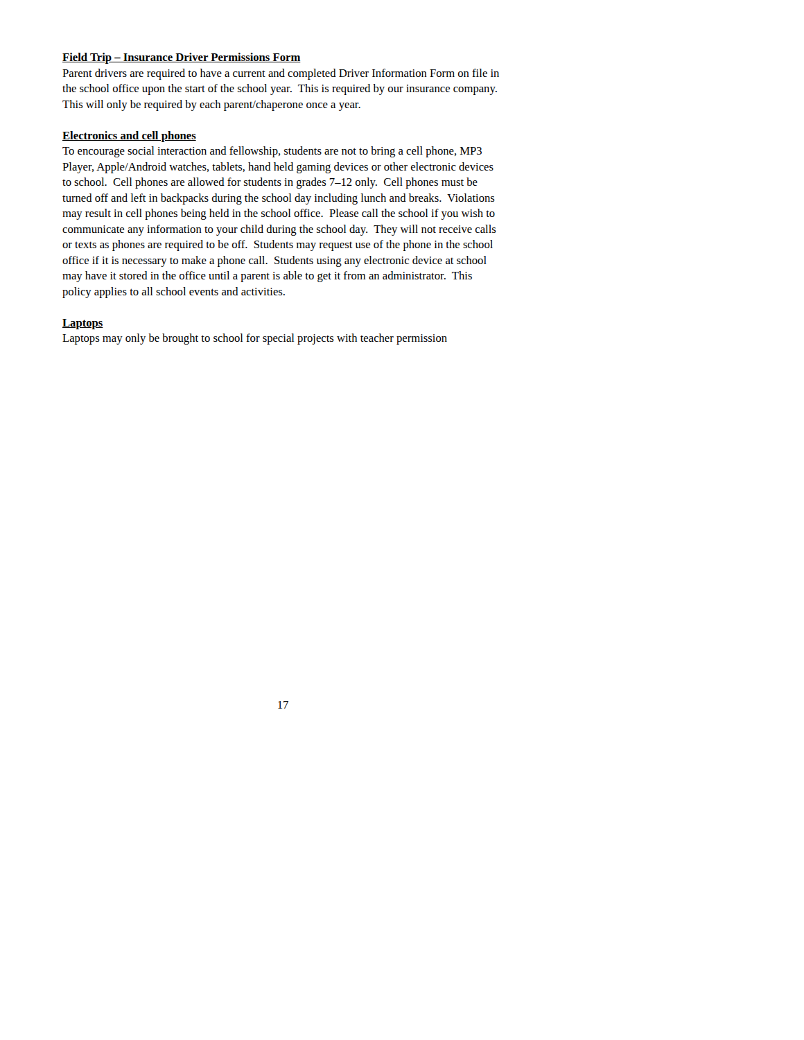Field Trip – Insurance Driver Permissions Form
Parent drivers are required to have a current and completed Driver Information Form on file in the school office upon the start of the school year. This is required by our insurance company. This will only be required by each parent/chaperone once a year.
Electronics and cell phones
To encourage social interaction and fellowship, students are not to bring a cell phone, MP3 Player, Apple/Android watches, tablets, hand held gaming devices or other electronic devices to school. Cell phones are allowed for students in grades 7–12 only. Cell phones must be turned off and left in backpacks during the school day including lunch and breaks. Violations may result in cell phones being held in the school office. Please call the school if you wish to communicate any information to your child during the school day. They will not receive calls or texts as phones are required to be off. Students may request use of the phone in the school office if it is necessary to make a phone call. Students using any electronic device at school may have it stored in the office until a parent is able to get it from an administrator. This policy applies to all school events and activities.
Laptops
Laptops may only be brought to school for special projects with teacher permission
17